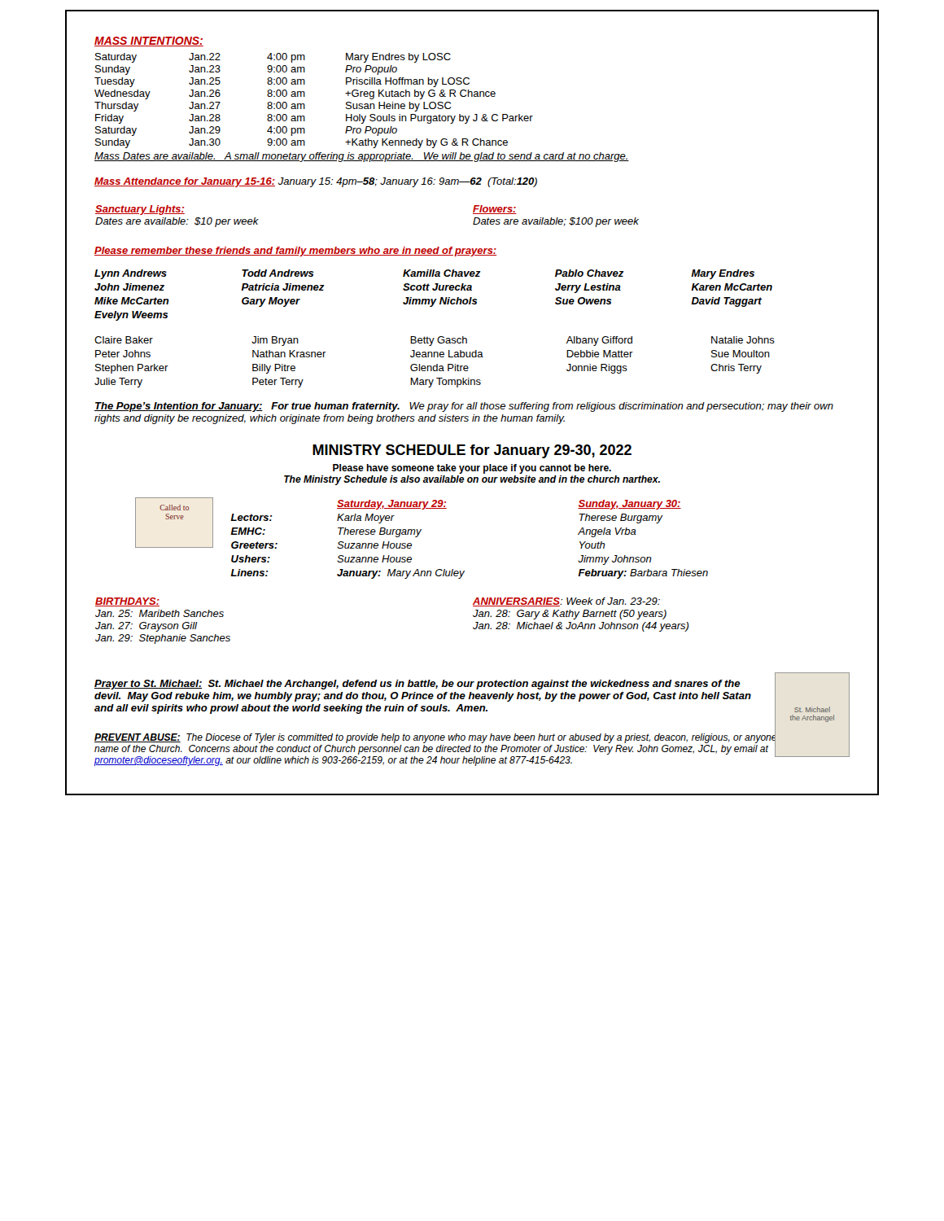MASS INTENTIONS:
| Saturday | Jan.22 | 4:00 pm | Mary Endres by LOSC |
| Sunday | Jan.23 | 9:00 am | Pro Populo |
| Tuesday | Jan.25 | 8:00 am | Priscilla Hoffman by LOSC |
| Wednesday | Jan.26 | 8:00 am | +Greg Kutach by G & R Chance |
| Thursday | Jan.27 | 8:00 am | Susan Heine by LOSC |
| Friday | Jan.28 | 8:00 am | Holy Souls in Purgatory by J & C Parker |
| Saturday | Jan.29 | 4:00 pm | Pro Populo |
| Sunday | Jan.30 | 9:00 am | +Kathy Kennedy by G & R Chance |
Mass Dates are available. A small monetary offering is appropriate. We will be glad to send a card at no charge.
Mass Attendance for January 15-16: January 15: 4pm–58; January 16: 9am—62 (Total:120)
| Sanctuary Lights: Dates are available: $10 per week | Flowers: Dates are available; $100 per week |
Please remember these friends and family members who are in need of prayers:
| Lynn Andrews | Todd Andrews | Kamilla Chavez | Pablo Chavez | Mary Endres |
| John Jimenez | Patricia Jimenez | Scott Jurecka | Jerry Lestina | Karen McCarten |
| Mike McCarten | Gary Moyer | Jimmy Nichols | Sue Owens | David Taggart |
| Evelyn Weems | | | | |
| Claire Baker | Jim Bryan | Betty Gasch | Albany Gifford | Natalie Johns |
| Peter Johns | Nathan Krasner | Jeanne Labuda | Debbie Matter | Sue Moulton |
| Stephen Parker | Billy Pitre | Glenda Pitre | Jonnie Riggs | Chris Terry |
| Julie Terry | Peter Terry | Mary Tompkins | | |
The Pope’s Intention for January: For true human fraternity. We pray for all those suffering from religious discrimination and persecution; may their own rights and dignity be recognized, which originate from being brothers and sisters in the human family.
MINISTRY SCHEDULE for January 29-30, 2022
Please have someone take your place if you cannot be here.
The Ministry Schedule is also available on our website and in the church narthex.
| Called to Serve | | Saturday, January 29: | Sunday, January 30: |
| Lectors: | Karla Moyer | Therese Burgamy |
| EMHC: | Therese Burgamy | Angela Vrba |
| Greeters: | Suzanne House | Youth |
| Ushers: | Suzanne House | Jimmy Johnson |
| Linens: | January: Mary Ann Cluley | February: Barbara Thiesen |
| BIRTHDAYS: Jan. 25: Maribeth Sanches Jan. 27: Grayson Gill Jan. 29: Stephanie Sanches | ANNIVERSARIES : Week of Jan. 23-29: Jan. 28: Gary & Kathy Barnett (50 years) Jan. 28: Michael & JoAnn Johnson (44 years) |
St. Michael
the Archangel
Prayer to St. Michael: St. Michael the Archangel, defend us in battle, be our protection against the wickedness and snares of the devil. May God rebuke him, we humbly pray; and do thou, O Prince of the heavenly host, by the power of God, Cast into hell Satan and all evil spirits who prowl about the world seeking the ruin of souls. Amen.
PREVENT ABUSE: The Diocese of Tyler is committed to provide help to anyone who may have been hurt or abused by a priest, deacon, religious, or anyone working in the name of the Church. Concerns about the conduct of Church personnel can be directed to the Promoter of Justice: Very Rev. John Gomez, JCL, by email at promoter@dioceseoftyler.org. at our oldline which is 903-266-2159, or at the 24 hour helpline at 877-415-6423.